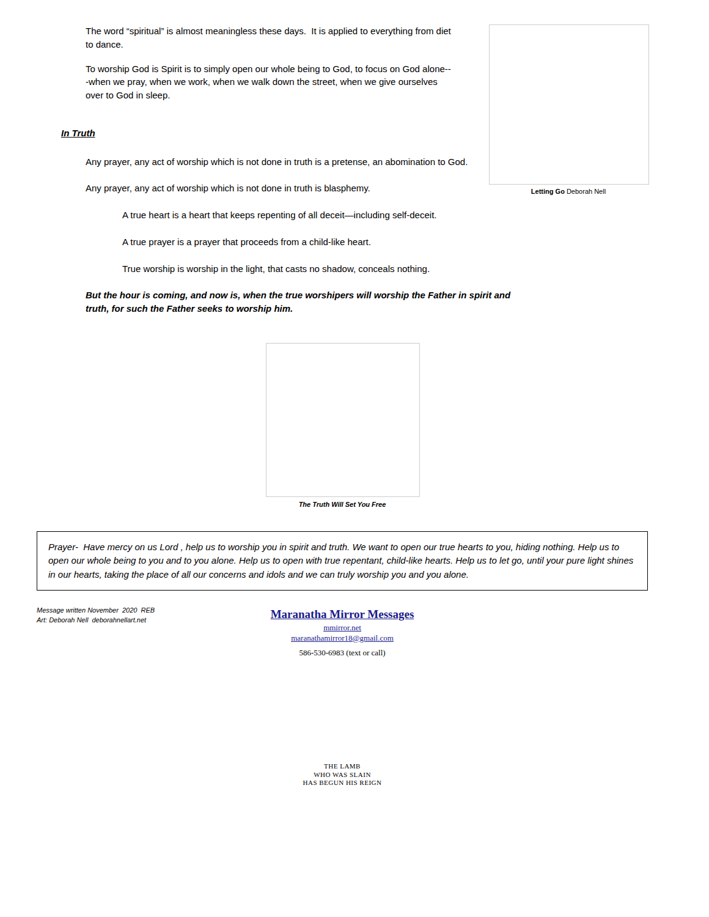Letting Go Deborah Nell
The word “spiritual” is almost meaningless these days. It is applied to everything from diet to dance.
To worship God is Spirit is to simply open our whole being to God, to focus on God alone---when we pray, when we work, when we walk down the street, when we give ourselves over to God in sleep.
In Truth
Any prayer, any act of worship which is not done in truth is a pretense, an abomination to God.
Any prayer, any act of worship which is not done in truth is blasphemy.
A true heart is a heart that keeps repenting of all deceit—including self-deceit.
A true prayer is a prayer that proceeds from a child-like heart.
True worship is worship in the light, that casts no shadow, conceals nothing.
But the hour is coming, and now is, when the true worshipers will worship the Father in spirit and truth, for such the Father seeks to worship him.
The Truth Will Set You Free
Prayer- Have mercy on us Lord , help us to worship you in spirit and truth. We want to open our true hearts to you, hiding nothing. Help us to open our whole being to you and to you alone. Help us to open with true repentant, child-like hearts. Help us to let go, until your pure light shines in our hearts, taking the place of all our concerns and idols and we can truly worship you and you alone.
Message written November 2020 REB
Art: Deborah Nell deborahnellart.net
Maranatha Mirror Messages
mmirror.net
maranathamirror18@gmail.com
586-530-6983 (text or call)
THE LAMB
WHO WAS SLAIN
HAS BEGUN HIS REIGN